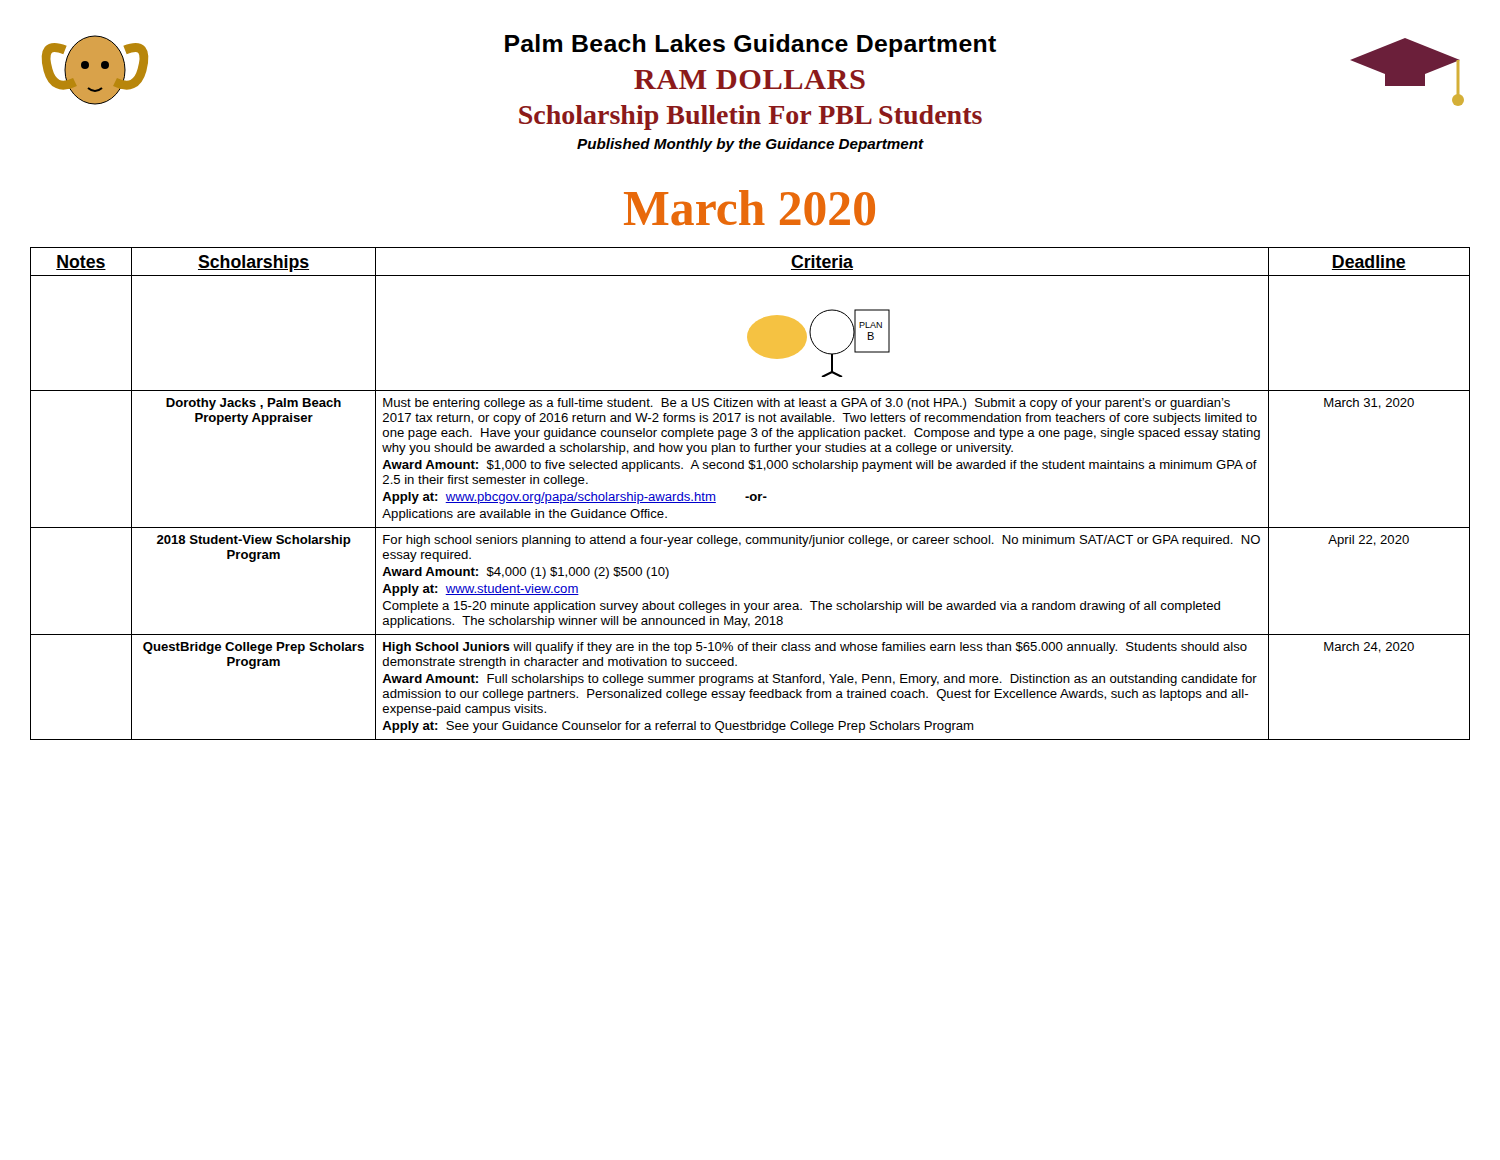Palm Beach Lakes Guidance Department
RAM DOLLARS
Scholarship Bulletin For PBL Students
Published Monthly by the Guidance Department
March 2020
| Notes | Scholarships | Criteria | Deadline |
| --- | --- | --- | --- |
| | Dorothy Jacks , Palm Beach Property Appraiser | Must be entering college as a full-time student. Be a US Citizen with at least a GPA of 3.0 (not HPA.) Submit a copy of your parent’s or guardian’s 2017 tax return, or copy of 2016 return and W-2 forms is 2017 is not available. Two letters of recommendation from teachers of core subjects limited to one page each. Have your guidance counselor complete page 3 of the application packet. Compose and type a one page, single spaced essay stating why you should be awarded a scholarship, and how you plan to further your studies at a college or university. Award Amount: $1,000 to five selected applicants. A second $1,000 scholarship payment will be awarded if the student maintains a minimum GPA of 2.5 in their first semester in college. Apply at: www.pbcgov.org/papa/scholarship-awards.htm -or- Applications are available in the Guidance Office. | March 31, 2020 |
| | 2018 Student-View Scholarship Program | For high school seniors planning to attend a four-year college, community/junior college, or career school. No minimum SAT/ACT or GPA required. NO essay required. Award Amount: $4,000 (1) $1,000 (2) $500 (10) Apply at: www.student-view.com Complete a 15-20 minute application survey about colleges in your area. The scholarship will be awarded via a random drawing of all completed applications. The scholarship winner will be announced in May, 2018 | April 22, 2020 |
| | QuestBridge College Prep Scholars Program | High School Juniors will qualify if they are in the top 5-10% of their class and whose families earn less than $65.000 annually. Students should also demonstrate strength in character and motivation to succeed. Award Amount: Full scholarships to college summer programs at Stanford, Yale, Penn, Emory, and more. Distinction as an outstanding candidate for admission to our college partners. Personalized college essay feedback from a trained coach. Quest for Excellence Awards, such as laptops and all-expense-paid campus visits. Apply at: See your Guidance Counselor for a referral to Questbridge College Prep Scholars Program | March 24, 2020 |